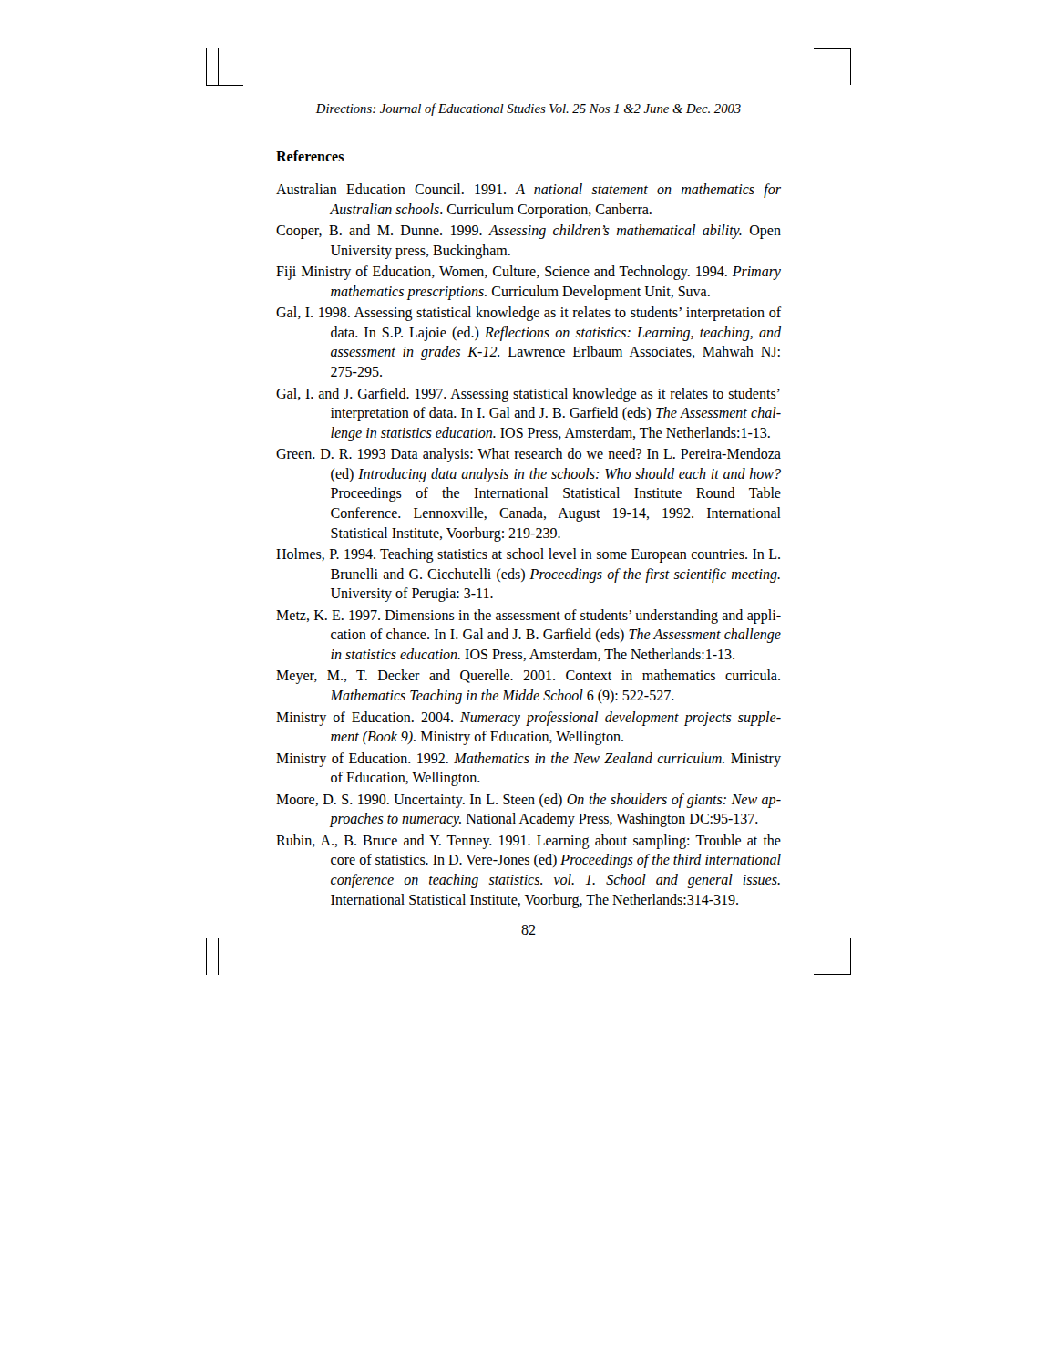Directions: Journal of Educational Studies Vol. 25 Nos 1 &2 June & Dec. 2003
References
Australian Education Council. 1991. A national statement on mathematics for Australian schools. Curriculum Corporation, Canberra.
Cooper, B. and M. Dunne. 1999. Assessing children’s mathematical ability. Open University press, Buckingham.
Fiji Ministry of Education, Women, Culture, Science and Technology. 1994. Primary mathematics prescriptions. Curriculum Development Unit, Suva.
Gal, I. 1998. Assessing statistical knowledge as it relates to students’ interpretation of data. In S.P. Lajoie (ed.) Reflections on statistics: Learning, teaching, and assessment in grades K-12. Lawrence Erlbaum Associates, Mahwah NJ: 275-295.
Gal, I. and J. Garfield. 1997. Assessing statistical knowledge as it relates to students’ interpretation of data. In I. Gal and J. B. Garfield (eds) The Assessment challenge in statistics education. IOS Press, Amsterdam, The Netherlands:1-13.
Green. D. R. 1993 Data analysis: What research do we need? In L. Pereira-Mendoza (ed) Introducing data analysis in the schools: Who should each it and how? Proceedings of the International Statistical Institute Round Table Conference. Lennoxville, Canada, August 19-14, 1992. International Statistical Institute, Voorburg: 219-239.
Holmes, P. 1994. Teaching statistics at school level in some European countries. In L. Brunelli and G. Cicchutelli (eds) Proceedings of the first scientific meeting. University of Perugia: 3-11.
Metz, K. E. 1997. Dimensions in the assessment of students’ understanding and application of chance. In I. Gal and J. B. Garfield (eds) The Assessment challenge in statistics education. IOS Press, Amsterdam, The Netherlands:1-13.
Meyer, M., T. Decker and Querelle. 2001. Context in mathematics curricula. Mathematics Teaching in the Midde School 6 (9): 522-527.
Ministry of Education. 2004. Numeracy professional development projects supplement (Book 9). Ministry of Education, Wellington.
Ministry of Education. 1992. Mathematics in the New Zealand curriculum. Ministry of Education, Wellington.
Moore, D. S. 1990. Uncertainty. In L. Steen (ed) On the shoulders of giants: New approaches to numeracy. National Academy Press, Washington DC:95-137.
Rubin, A., B. Bruce and Y. Tenney. 1991. Learning about sampling: Trouble at the core of statistics. In D. Vere-Jones (ed) Proceedings of the third international conference on teaching statistics. vol. 1. School and general issues. International Statistical Institute, Voorburg, The Netherlands:314-319.
82